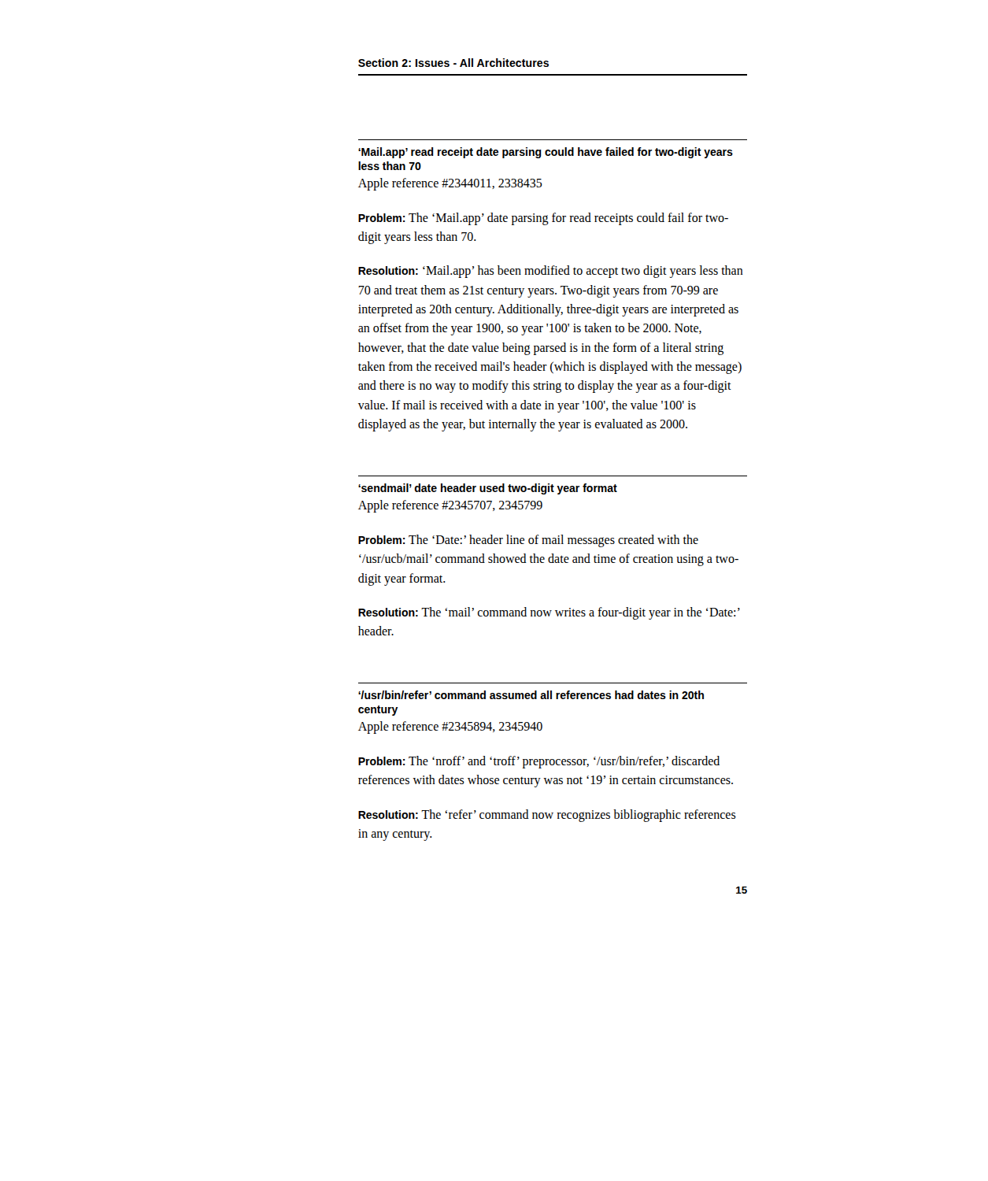Section 2: Issues - All Architectures
‘Mail.app’ read receipt date parsing could have failed for two-digit years less than 70
Apple reference #2344011, 2338435
Problem: The ‘Mail.app’ date parsing for read receipts could fail for two-digit years less than 70.
Resolution: ‘Mail.app’ has been modified to accept two digit years less than 70 and treat them as 21st century years. Two-digit years from 70-99 are interpreted as 20th century. Additionally, three-digit years are interpreted as an offset from the year 1900, so year '100' is taken to be 2000. Note, however, that the date value being parsed is in the form of a literal string taken from the received mail's header (which is displayed with the message) and there is no way to modify this string to display the year as a four-digit value. If mail is received with a date in year '100', the value '100' is displayed as the year, but internally the year is evaluated as 2000.
‘sendmail’ date header used two-digit year format
Apple reference #2345707, 2345799
Problem: The ‘Date:’ header line of mail messages created with the ‘/usr/ucb/mail’ command showed the date and time of creation using a two-digit year format.
Resolution: The ‘mail’ command now writes a four-digit year in the ‘Date:’ header.
‘/usr/bin/refer’ command assumed all references had dates in 20th century
Apple reference #2345894, 2345940
Problem: The ‘nroff’ and ‘troff’ preprocessor, ‘/usr/bin/refer,’ discarded references with dates whose century was not ‘19’ in certain circumstances.
Resolution: The ‘refer’ command now recognizes bibliographic references in any century.
15